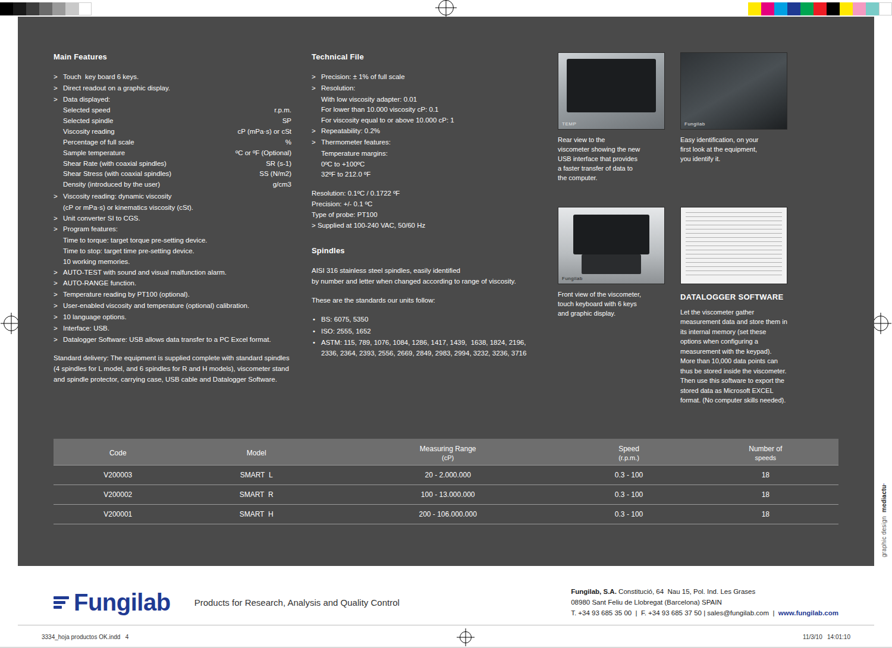Main Features
Touch key board 6 keys.
Direct readout on a graphic display.
Data displayed:
Selected speed r.p.m.
Selected spindle SP
Viscosity reading cP (mPa·s) or cSt
Percentage of full scale%
Sample temperature ºC or ºF (Optional)
Shear Rate (with coaxial spindles) SR (s-1)
Shear Stress (with coaxial spindles) SS (N/m2)
Density (introduced by the user) g/cm3
Viscosity reading: dynamic viscosity
(cP or mPa·s) or kinematics viscosity (cSt).
Unit converter SI to CGS.
Program features:
Time to torque: target torque pre-setting device.
Time to stop: target time pre-setting device.
10 working memories.
AUTO-TEST with sound and visual malfunction alarm.
AUTO-RANGE function.
Temperature reading by PT100 (optional).
User-enabled viscosity and temperature (optional) calibration.
10 language options.
Interface: USB.
Datalogger Software: USB allows data transfer to a PC Excel format.
Standard delivery: The equipment is supplied complete with standard spindles (4 spindles for L model, and 6 spindles for R and H models), viscometer stand and spindle protector, carrying case, USB cable and Datalogger Software.
Technical File
Precision: ± 1% of full scale
Resolution:
With low viscosity adapter: 0.01
For lower than 10.000 viscosity cP: 0.1
For viscosity equal to or above 10.000 cP: 1
Repeatability: 0.2%
Thermometer features:
Temperature margins:
0ºC to +100ºC
32ºF to 212.0 ºF
Resolution: 0.1ºC / 0.1722 ºF
Precision: +/- 0.1 ºC
Type of probe: PT100
> Supplied at 100-240 VAC, 50/60 Hz
Spindles
AISI 316 stainless steel spindles, easily identified
by number and letter when changed according to range of viscosity.
These are the standards our units follow:
BS: 6075, 5350
ISO: 2555, 1652
ASTM: 115, 789, 1076, 1084, 1286, 1417, 1439, 1638, 1824, 2196, 2336, 2364, 2393, 2556, 2669, 2849, 2983, 2994, 3232, 3236, 3716
TEMP
Rear view to the
viscometer showing the new
USB interface that provides
a faster transfer of data to
the computer.
Fungilab
Easy identification, on your
first look at the equipment,
you identify it.
Fungilab
Front view of the viscometer,
touch keyboard with 6 keys
and graphic display.
DATALOGGER SOFTWARE
Let the viscometer gather measurement data and store them in its internal memory (set these options when configuring a measurement with the keypad). More than 10,000 data points can thus be stored inside the viscometer. Then use this software to export the stored data as Microsoft EXCEL format. (No computer skills needed).
| Code | Model | Measuring Range (cP) | Speed (r.p.m.) | Number of speeds |
| --- | --- | --- | --- | --- |
| V200003 | SMART L | 20 - 2.000.000 | 0.3 - 100 | 18 |
| V200002 | SMART R | 100 - 13.000.000 | 0.3 - 100 | 18 |
| V200001 | SMART H | 200 - 106.000.000 | 0.3 - 100 | 18 |
graphic design mediactu·
Fungi lab
Products for Research, Analysis and Quality Control
Fungilab, S.A. Constitució, 64 Nau 15, Pol. Ind. Les Grases
08980 Sant Feliu de Llobregat (Barcelona) SPAIN
T. +34 93 685 35 00 | F. +34 93 685 37 50 | sales@fungilab.com | www.fungilab.com
3334_hoja productos OK.indd 4
11/3/10 14:01:10